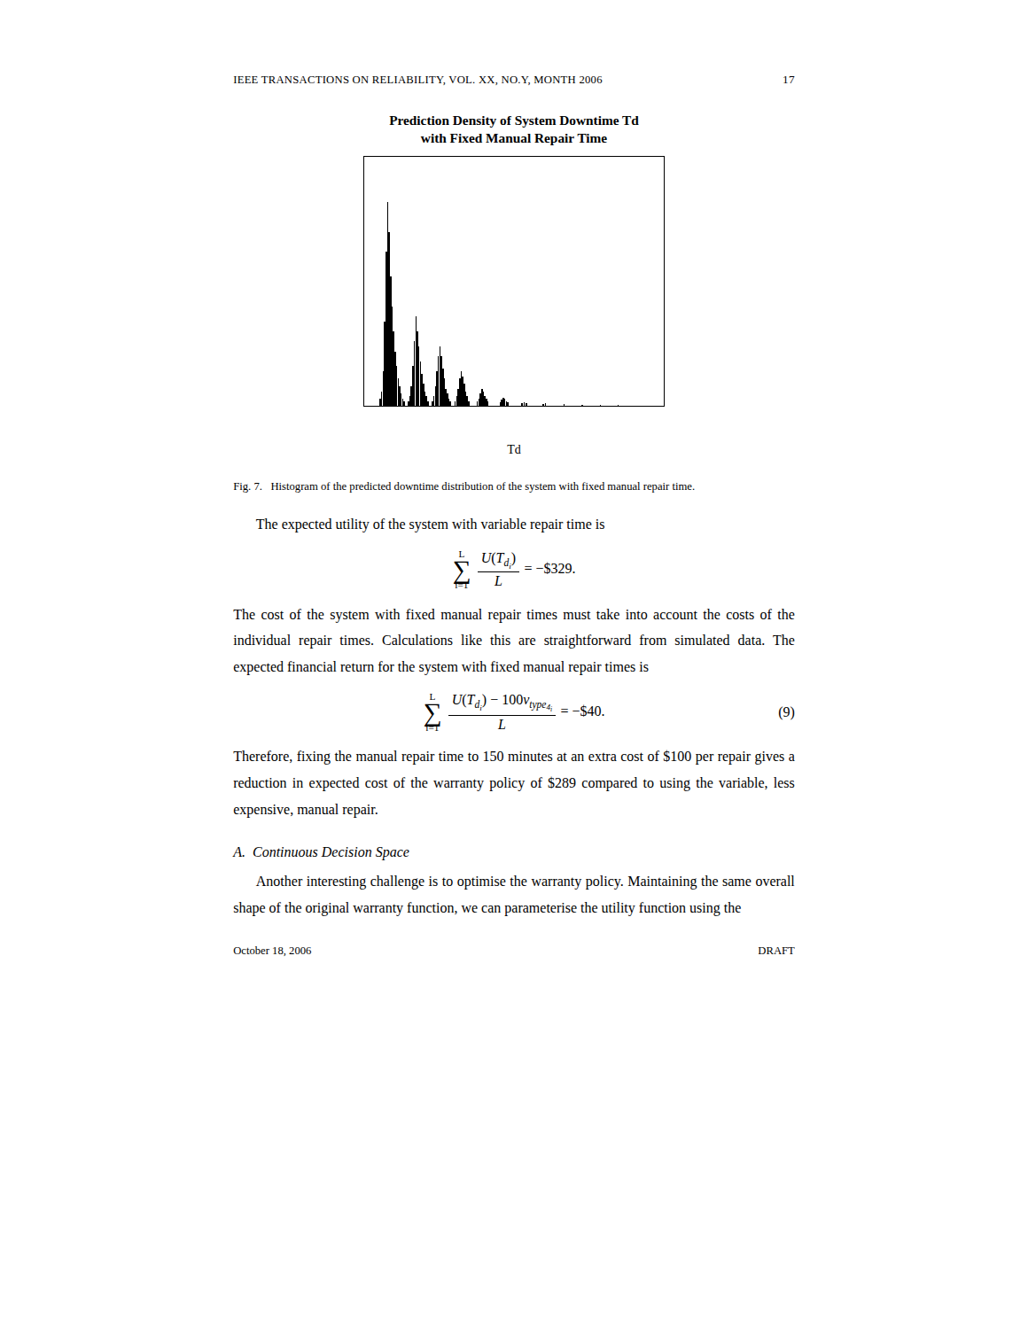IEEE TRANSACTIONS ON RELIABILITY, VOL. XX, NO.Y, MONTH 2006
17
Prediction Density of System Downtime Td
with Fixed Manual Repair Time
p(Td)
0.000
0.005
0.010
0.015
0
500
1000
1500
Td
Fig. 7. Histogram of the predicted downtime distribution of the system with fixed manual repair time.
The expected utility of the system with variable repair time is
L∑i=1 U(Tdi) L = −$329.
The cost of the system with fixed manual repair times must take into account the costs of the individual repair times. Calculations like this are straightforward from simulated data. The expected financial return for the system with fixed manual repair times is
L∑i=1 U(Tdi) − 100vtype4i L = −$40. (9)
Therefore, fixing the manual repair time to 150 minutes at an extra cost of $100 per repair gives a reduction in expected cost of the warranty policy of $289 compared to using the variable, less expensive, manual repair.
A. Continuous Decision Space
Another interesting challenge is to optimise the warranty policy. Maintaining the same overall shape of the original warranty function, we can parameterise the utility function using the
October 18, 2006
DRAFT